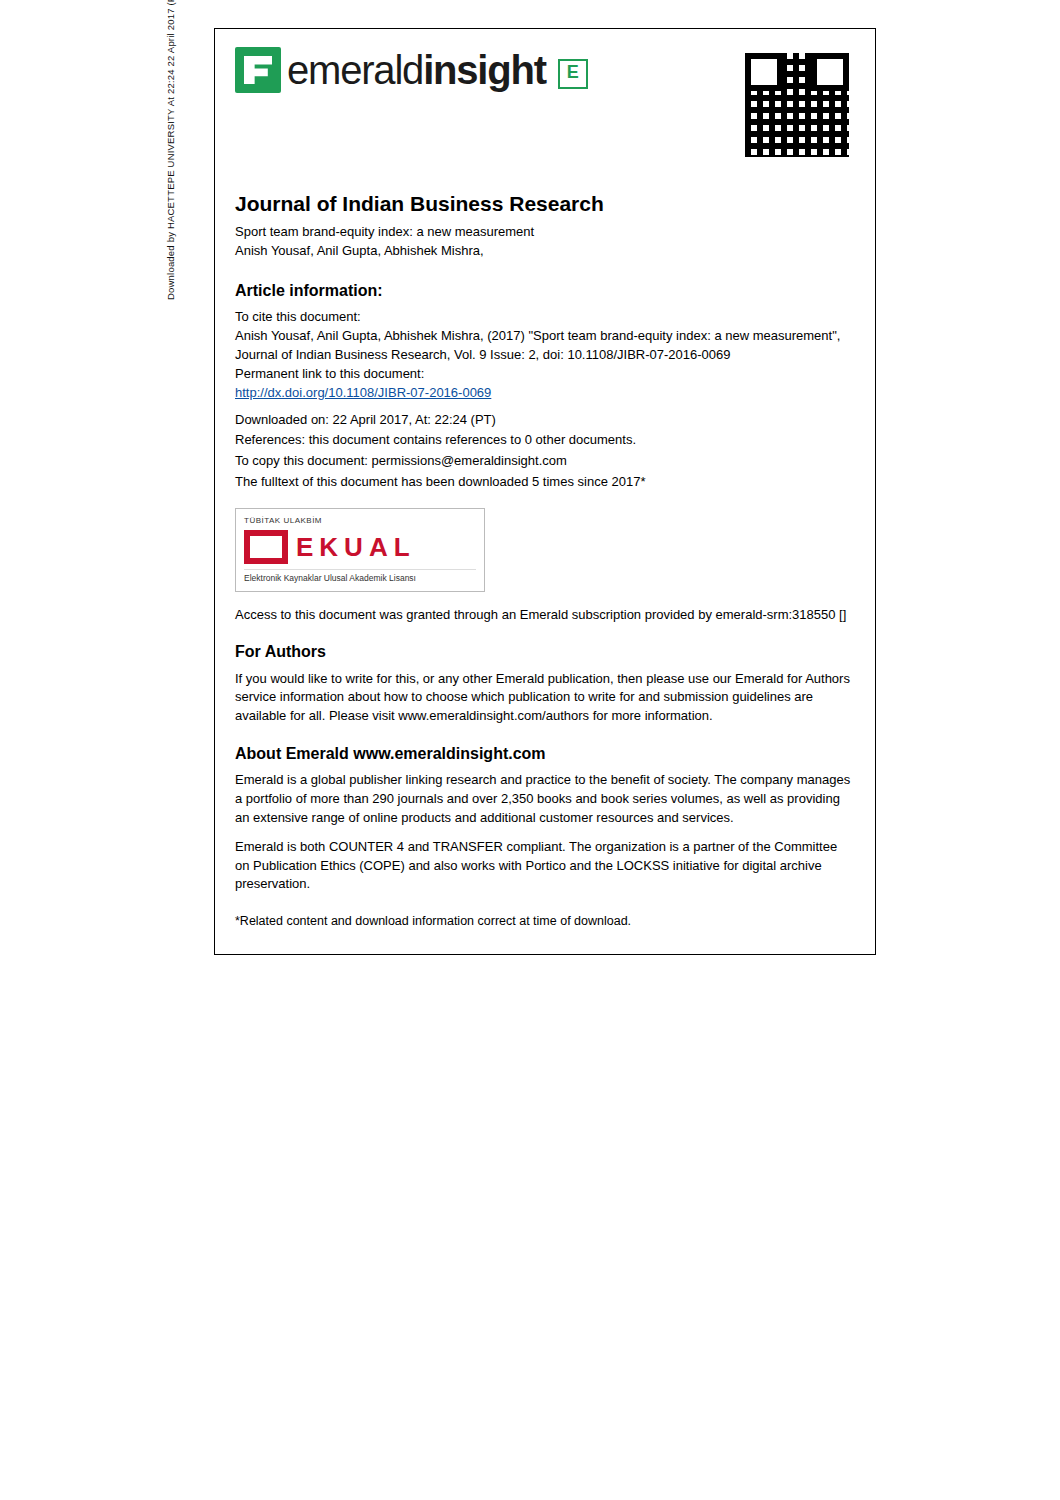Downloaded by HACETTEPE UNIVERSITY At 22:24 22 April 2017 (PT)
emeraldinsight
E
Journal of Indian Business Research
Sport team brand-equity index: a new measurement
Anish Yousaf, Anil Gupta, Abhishek Mishra,
Article information:
To cite this document:
Anish Yousaf, Anil Gupta, Abhishek Mishra, (2017) "Sport team brand-equity index: a new measurement", Journal of Indian Business Research, Vol. 9 Issue: 2, doi: 10.1108/JIBR-07-2016-0069
Permanent link to this document:
http://dx.doi.org/10.1108/JIBR-07-2016-0069
Downloaded on: 22 April 2017, At: 22:24 (PT)
References: this document contains references to 0 other documents.
To copy this document: permissions@emeraldinsight.com
The fulltext of this document has been downloaded 5 times since 2017*
TÜBİTAK ULAKBİM
EKUAL
Elektronik Kaynaklar Ulusal Akademik Lisansı
Access to this document was granted through an Emerald subscription provided by emerald-srm:318550 []
For Authors
If you would like to write for this, or any other Emerald publication, then please use our Emerald for Authors service information about how to choose which publication to write for and submission guidelines are available for all. Please visit www.emeraldinsight.com/authors for more information.
About Emerald www.emeraldinsight.com
Emerald is a global publisher linking research and practice to the benefit of society. The company manages a portfolio of more than 290 journals and over 2,350 books and book series volumes, as well as providing an extensive range of online products and additional customer resources and services.
Emerald is both COUNTER 4 and TRANSFER compliant. The organization is a partner of the Committee on Publication Ethics (COPE) and also works with Portico and the LOCKSS initiative for digital archive preservation.
*Related content and download information correct at time of download.